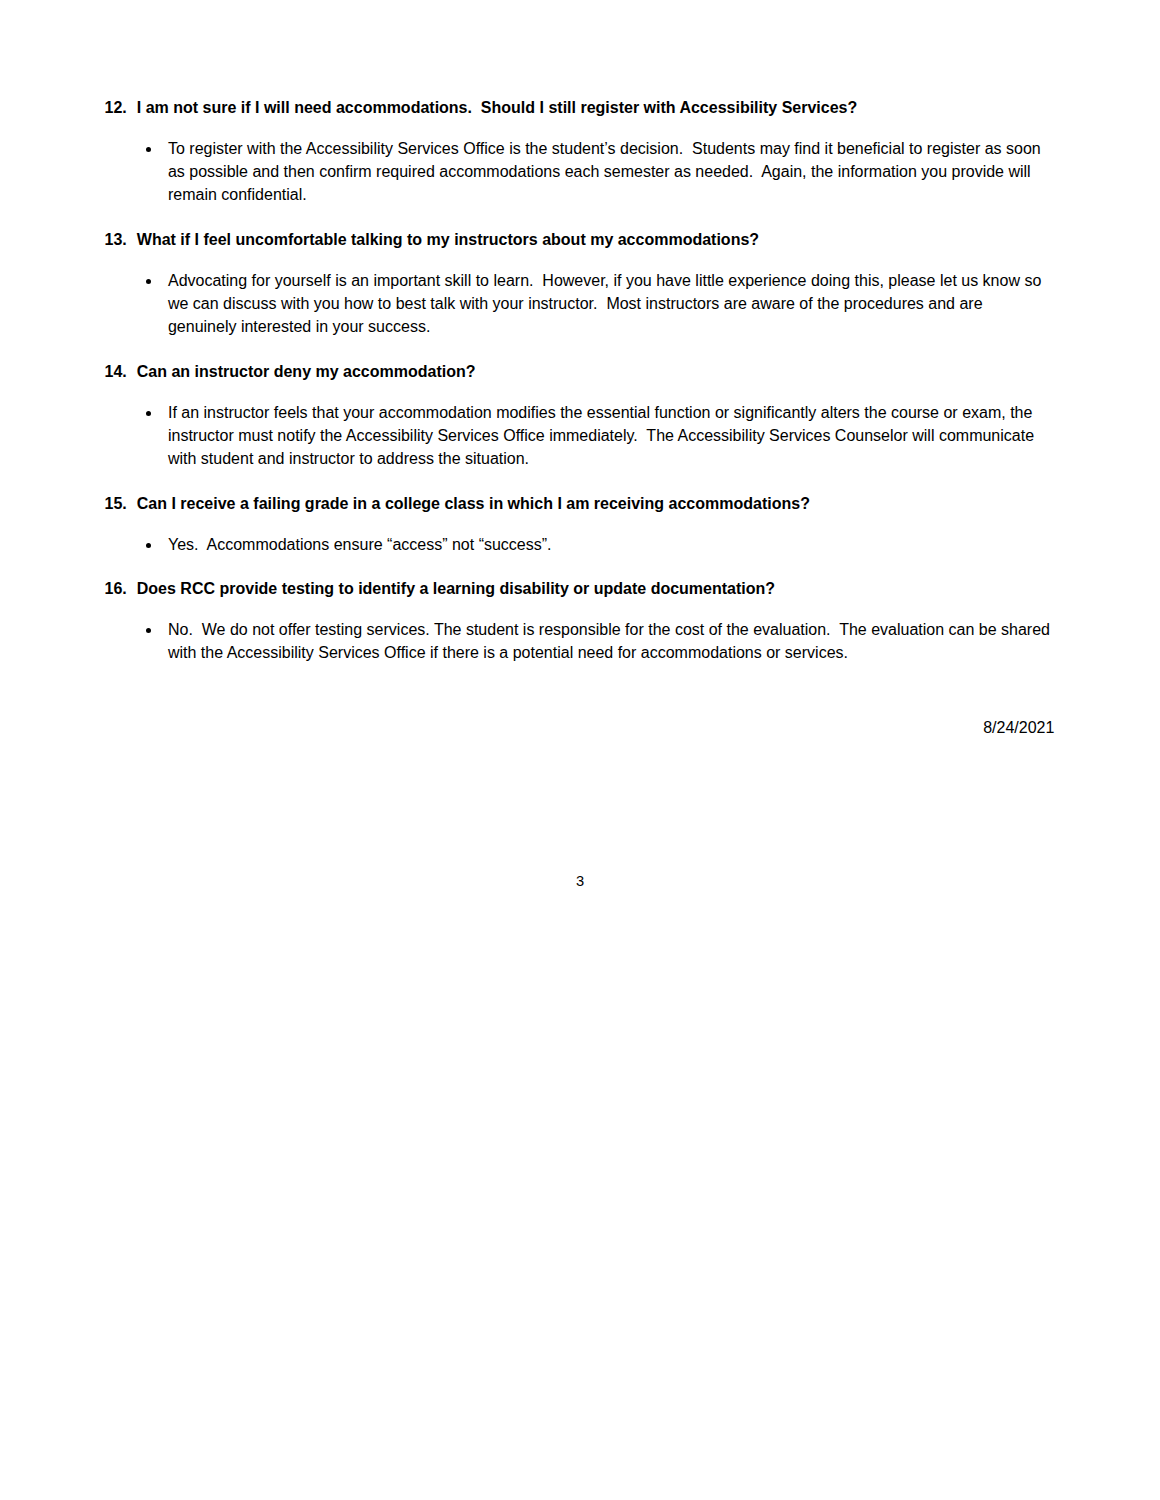I am not sure if I will need accommodations. Should I still register with Accessibility Services?
To register with the Accessibility Services Office is the student’s decision. Students may find it beneficial to register as soon as possible and then confirm required accommodations each semester as needed. Again, the information you provide will remain confidential.
What if I feel uncomfortable talking to my instructors about my accommodations?
Advocating for yourself is an important skill to learn. However, if you have little experience doing this, please let us know so we can discuss with you how to best talk with your instructor. Most instructors are aware of the procedures and are genuinely interested in your success.
Can an instructor deny my accommodation?
If an instructor feels that your accommodation modifies the essential function or significantly alters the course or exam, the instructor must notify the Accessibility Services Office immediately. The Accessibility Services Counselor will communicate with student and instructor to address the situation.
Can I receive a failing grade in a college class in which I am receiving accommodations?
Yes. Accommodations ensure “access” not “success”.
Does RCC provide testing to identify a learning disability or update documentation?
No. We do not offer testing services. The student is responsible for the cost of the evaluation. The evaluation can be shared with the Accessibility Services Office if there is a potential need for accommodations or services.
8/24/2021
3